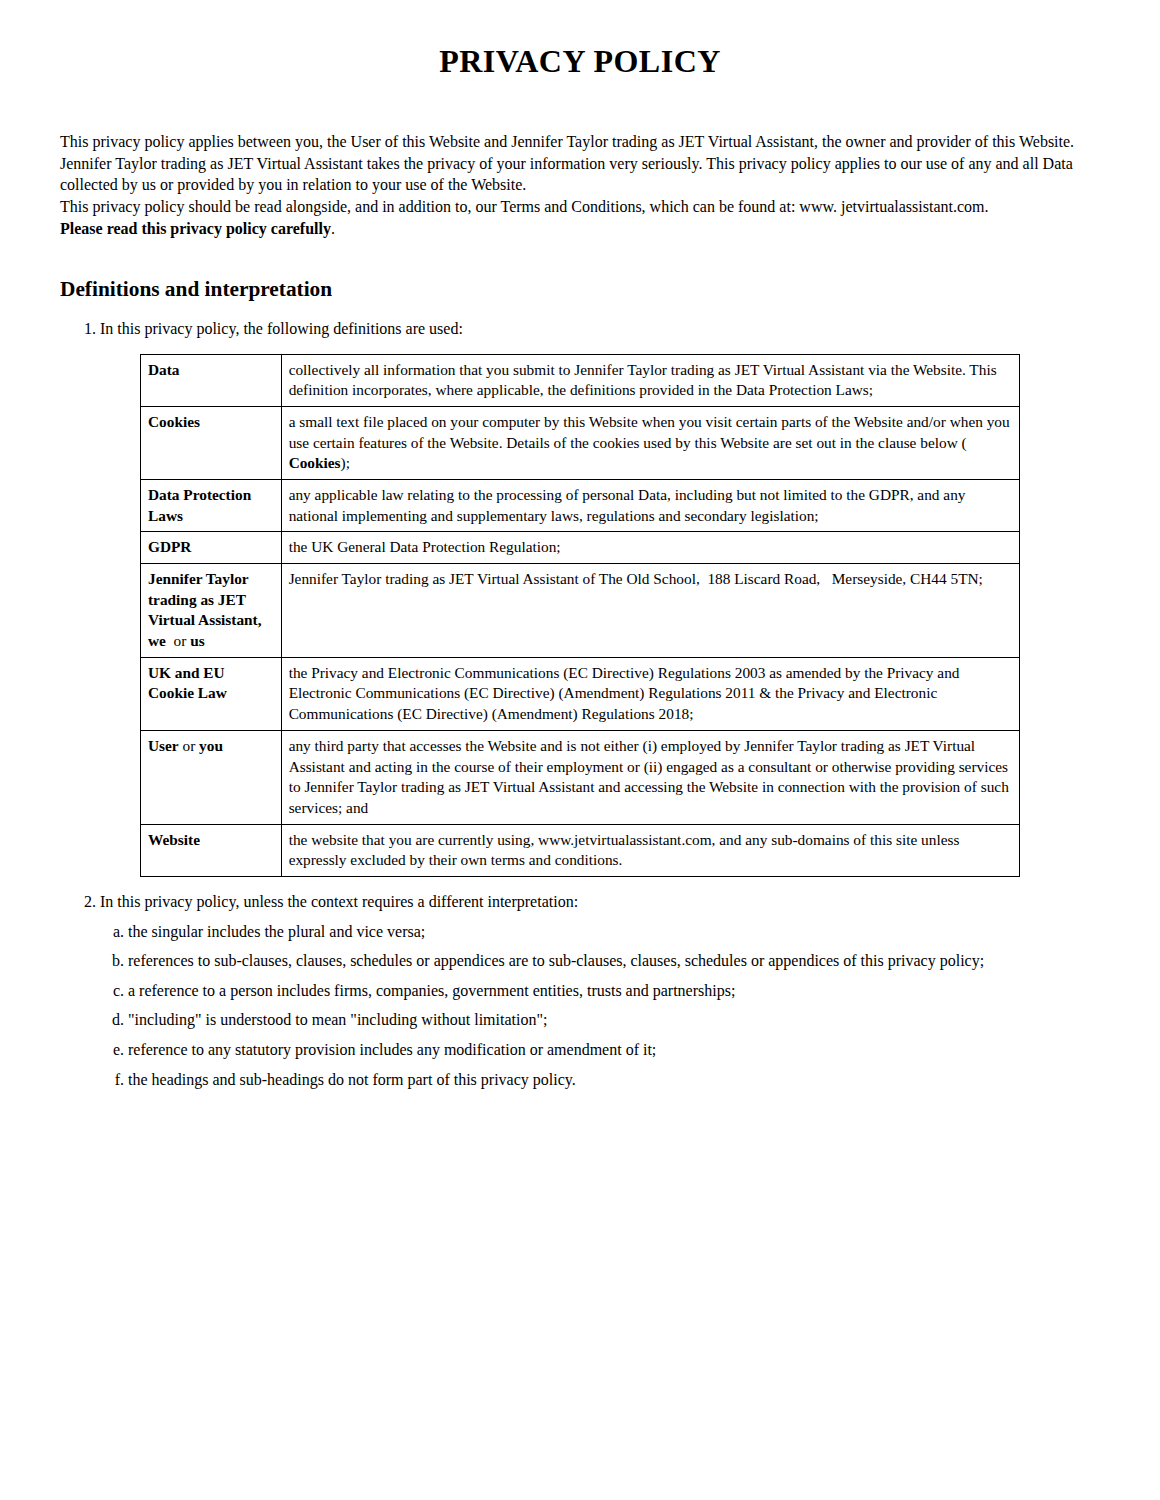PRIVACY POLICY
This privacy policy applies between you, the User of this Website and Jennifer Taylor trading as JET Virtual Assistant, the owner and provider of this Website. Jennifer Taylor trading as JET Virtual Assistant takes the privacy of your information very seriously. This privacy policy applies to our use of any and all Data collected by us or provided by you in relation to your use of the Website.
This privacy policy should be read alongside, and in addition to, our Terms and Conditions, which can be found at: www. jetvirtualassistant.com.
Please read this privacy policy carefully.
Definitions and interpretation
In this privacy policy, the following definitions are used:
| Data | collectively all information that you submit to Jennifer Taylor trading as JET Virtual Assistant via the Website. This definition incorporates, where applicable, the definitions provided in the Data Protection Laws; |
| Cookies | a small text file placed on your computer by this Website when you visit certain parts of the Website and/or when you use certain features of the Website. Details of the cookies used by this Website are set out in the clause below ( Cookies ); |
| Data Protection Laws | any applicable law relating to the processing of personal Data, including but not limited to the GDPR, and any national implementing and supplementary laws, regulations and secondary legislation; |
| GDPR | the UK General Data Protection Regulation; |
| Jennifer Taylor trading as JET Virtual Assistant, we or us | Jennifer Taylor trading as JET Virtual Assistant of The Old School, 188 Liscard Road, Merseyside, CH44 5TN; |
| UK and EU Cookie Law | the Privacy and Electronic Communications (EC Directive) Regulations 2003 as amended by the Privacy and Electronic Communications (EC Directive) (Amendment) Regulations 2011 & the Privacy and Electronic Communications (EC Directive) (Amendment) Regulations 2018; |
| User or you | any third party that accesses the Website and is not either (i) employed by Jennifer Taylor trading as JET Virtual Assistant and acting in the course of their employment or (ii) engaged as a consultant or otherwise providing services to Jennifer Taylor trading as JET Virtual Assistant and accessing the Website in connection with the provision of such services; and |
| Website | the website that you are currently using, www.jetvirtualassistant.com, and any sub-domains of this site unless expressly excluded by their own terms and conditions. |
In this privacy policy, unless the context requires a different interpretation:
the singular includes the plural and vice versa;
references to sub-clauses, clauses, schedules or appendices are to sub-clauses, clauses, schedules or appendices of this privacy policy;
a reference to a person includes firms, companies, government entities, trusts and partnerships;
"including" is understood to mean "including without limitation";
reference to any statutory provision includes any modification or amendment of it;
the headings and sub-headings do not form part of this privacy policy.